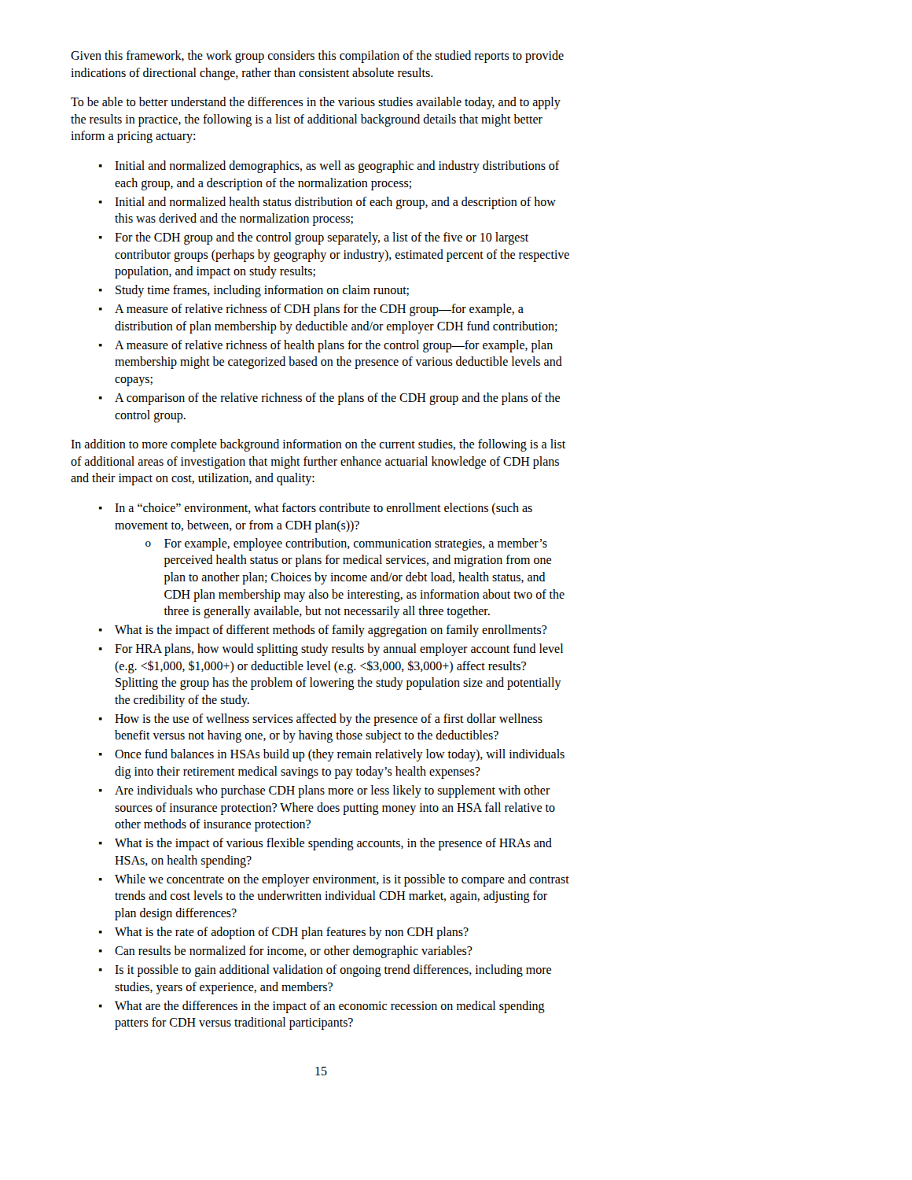Given this framework, the work group considers this compilation of the studied reports to provide indications of directional change, rather than consistent absolute results.
To be able to better understand the differences in the various studies available today, and to apply the results in practice, the following is a list of additional background details that might better inform a pricing actuary:
Initial and normalized demographics, as well as geographic and industry distributions of each group, and a description of the normalization process;
Initial and normalized health status distribution of each group, and a description of how this was derived and the normalization process;
For the CDH group and the control group separately, a list of the five or 10 largest contributor groups (perhaps by geography or industry), estimated percent of the respective population, and impact on study results;
Study time frames, including information on claim runout;
A measure of relative richness of CDH plans for the CDH group—for example, a distribution of plan membership by deductible and/or employer CDH fund contribution;
A measure of relative richness of health plans for the control group—for example, plan membership might be categorized based on the presence of various deductible levels and copays;
A comparison of the relative richness of the plans of the CDH group and the plans of the control group.
In addition to more complete background information on the current studies, the following is a list of additional areas of investigation that might further enhance actuarial knowledge of CDH plans and their impact on cost, utilization, and quality:
In a “choice” environment, what factors contribute to enrollment elections (such as movement to, between, or from a CDH plan(s))?
For example, employee contribution, communication strategies, a member’s perceived health status or plans for medical services, and migration from one plan to another plan; Choices by income and/or debt load, health status, and CDH plan membership may also be interesting, as information about two of the three is generally available, but not necessarily all three together.
What is the impact of different methods of family aggregation on family enrollments?
For HRA plans, how would splitting study results by annual employer account fund level (e.g. <$1,000, $1,000+) or deductible level (e.g. <$3,000, $3,000+) affect results? Splitting the group has the problem of lowering the study population size and potentially the credibility of the study.
How is the use of wellness services affected by the presence of a first dollar wellness benefit versus not having one, or by having those subject to the deductibles?
Once fund balances in HSAs build up (they remain relatively low today), will individuals dig into their retirement medical savings to pay today’s health expenses?
Are individuals who purchase CDH plans more or less likely to supplement with other sources of insurance protection? Where does putting money into an HSA fall relative to other methods of insurance protection?
What is the impact of various flexible spending accounts, in the presence of HRAs and HSAs, on health spending?
While we concentrate on the employer environment, is it possible to compare and contrast trends and cost levels to the underwritten individual CDH market, again, adjusting for plan design differences?
What is the rate of adoption of CDH plan features by non CDH plans?
Can results be normalized for income, or other demographic variables?
Is it possible to gain additional validation of ongoing trend differences, including more studies, years of experience, and members?
What are the differences in the impact of an economic recession on medical spending patters for CDH versus traditional participants?
15